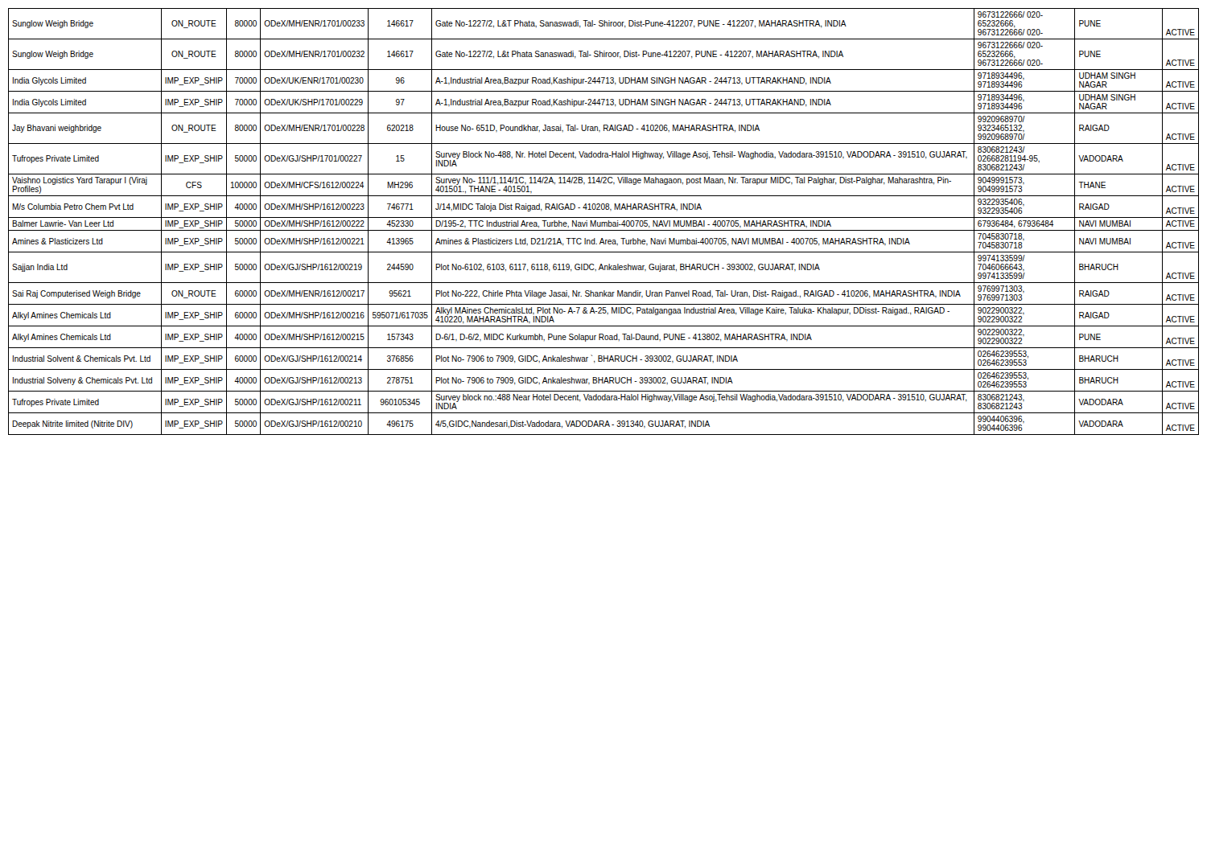| Sunglow Weigh Bridge | ON_ROUTE | 80000 | ODeX/MH/ENR/1701/00233 | 146617 | Gate No-1227/2, L&T Phata, Sanaswadi, Tal- Shiroor, Dist-Pune-412207, PUNE - 412207, MAHARASHTRA, INDIA | 9673122666/ 020-65232666, 9673122666/ 020- | PUNE | ACTIVE |
| Sunglow Weigh Bridge | ON_ROUTE | 80000 | ODeX/MH/ENR/1701/00232 | 146617 | Gate No-1227/2, L&t Phata Sanaswadi, Tal- Shiroor, Dist- Pune-412207, PUNE - 412207, MAHARASHTRA, INDIA | 9673122666/ 020-65232666, 9673122666/ 020- | PUNE | ACTIVE |
| India Glycols Limited | IMP_EXP_SHIP | 70000 | ODeX/UK/ENR/1701/00230 | 96 | A-1,Industrial Area,Bazpur Road,Kashipur-244713, UDHAM SINGH NAGAR - 244713, UTTARAKHAND, INDIA | 9718934496, 9718934496 | UDHAM SINGH NAGAR | ACTIVE |
| India Glycols Limited | IMP_EXP_SHIP | 70000 | ODeX/UK/SHP/1701/00229 | 97 | A-1,Industrial Area,Bazpur Road,Kashipur-244713, UDHAM SINGH NAGAR - 244713, UTTARAKHAND, INDIA | 9718934496, 9718934496 | UDHAM SINGH NAGAR | ACTIVE |
| Jay Bhavani weighbridge | ON_ROUTE | 80000 | ODeX/MH/ENR/1701/00228 | 620218 | House No- 651D, Poundkhar, Jasai, Tal- Uran, RAIGAD - 410206, MAHARASHTRA, INDIA | 9920968970/ 9323465132, 9920968970/ | RAIGAD | ACTIVE |
| Tufropes Private Limited | IMP_EXP_SHIP | 50000 | ODeX/GJ/SHP/1701/00227 | 15 | Survey Block No-488, Nr. Hotel Decent, Vadodra-Halol Highway, Village Asoj, Tehsil- Waghodia, Vadodara-391510, VADODARA - 391510, GUJARAT, INDIA | 8306821243/ 02668281194-95, 8306821243/ | VADODARA | ACTIVE |
| Vaishno Logistics Yard Tarapur I (Viraj Profiles) | CFS | 100000 | ODeX/MH/CFS/1612/00224 | MH296 | Survey No- 111/1,114/1C, 114/2A, 114/2B, 114/2C, Village Mahagaon, post Maan, Nr. Tarapur MIDC, Tal Palghar, Dist-Palghar, Maharashtra, Pin- 401501., THANE - 401501, | 9049991573, 9049991573 | THANE | ACTIVE |
| M/s Columbia Petro Chem Pvt Ltd | IMP_EXP_SHIP | 40000 | ODeX/MH/SHP/1612/00223 | 746771 | J/14,MIDC Taloja Dist Raigad, RAIGAD - 410208, MAHARASHTRA, INDIA | 9322935406, 9322935406 | RAIGAD | ACTIVE |
| Balmer Lawrie- Van Leer Ltd | IMP_EXP_SHIP | 50000 | ODeX/MH/SHP/1612/00222 | 452330 | D/195-2, TTC Industrial Area, Turbhe, Navi Mumbai-400705, NAVI MUMBAI - 400705, MAHARASHTRA, INDIA | 67936484, 67936484 | NAVI MUMBAI | ACTIVE |
| Amines & Plasticizers Ltd | IMP_EXP_SHIP | 50000 | ODeX/MH/SHP/1612/00221 | 413965 | Amines & Plasticizers Ltd, D21/21A, TTC Ind. Area, Turbhe, Navi Mumbai-400705, NAVI MUMBAI - 400705, MAHARASHTRA, INDIA | 7045830718, 7045830718 | NAVI MUMBAI | ACTIVE |
| Sajjan India Ltd | IMP_EXP_SHIP | 50000 | ODeX/GJ/SHP/1612/00219 | 244590 | Plot No-6102, 6103, 6117, 6118, 6119, GIDC, Ankaleshwar, Gujarat, BHARUCH - 393002, GUJARAT, INDIA | 9974133599/ 7046066643, 9974133599/ | BHARUCH | ACTIVE |
| Sai Raj Computerised Weigh Bridge | ON_ROUTE | 60000 | ODeX/MH/ENR/1612/00217 | 95621 | Plot No-222, Chirle Phta Vilage Jasai, Nr. Shankar Mandir, Uran Panvel Road, Tal- Uran, Dist- Raigad., RAIGAD - 410206, MAHARASHTRA, INDIA | 9769971303, 9769971303 | RAIGAD | ACTIVE |
| Alkyl Amines Chemicals Ltd | IMP_EXP_SHIP | 60000 | ODeX/MH/SHP/1612/00216 | 595071/617035 | Alkyl MAines ChemicalsLtd, Plot No- A-7 & A-25, MIDC, Patalgangaa Industrial Area, Village Kaire, Taluka- Khalapur, DDisst- Raigad., RAIGAD - 410220, MAHARASHTRA, INDIA | 9022900322, 9022900322 | RAIGAD | ACTIVE |
| Alkyl Amines Chemicals Ltd | IMP_EXP_SHIP | 40000 | ODeX/MH/SHP/1612/00215 | 157343 | D-6/1, D-6/2, MIDC Kurkumbh, Pune Solapur Road, Tal-Daund, PUNE - 413802, MAHARASHTRA, INDIA | 9022900322, 9022900322 | PUNE | ACTIVE |
| Industrial Solvent & Chemicals Pvt. Ltd | IMP_EXP_SHIP | 60000 | ODeX/GJ/SHP/1612/00214 | 376856 | Plot No- 7906 to 7909, GIDC, Ankaleshwar `, BHARUCH - 393002, GUJARAT, INDIA | 02646239553, 02646239553 | BHARUCH | ACTIVE |
| Industrial Solveny & Chemicals Pvt. Ltd | IMP_EXP_SHIP | 40000 | ODeX/GJ/SHP/1612/00213 | 278751 | Plot No- 7906 to 7909, GIDC, Ankaleshwar, BHARUCH - 393002, GUJARAT, INDIA | 02646239553, 02646239553 | BHARUCH | ACTIVE |
| Tufropes Private Limited | IMP_EXP_SHIP | 50000 | ODeX/GJ/SHP/1612/00211 | 960105345 | Survey block no.:488 Near Hotel Decent, Vadodara-Halol Highway,Village Asoj,Tehsil Waghodia,Vadodara-391510, VADODARA - 391510, GUJARAT, INDIA | 8306821243, 8306821243 | VADODARA | ACTIVE |
| Deepak Nitrite limited (Nitrite DIV) | IMP_EXP_SHIP | 50000 | ODeX/GJ/SHP/1612/00210 | 496175 | 4/5,GIDC,Nandesari,Dist-Vadodara, VADODARA - 391340, GUJARAT, INDIA | 9904406396, 9904406396 | VADODARA | ACTIVE |